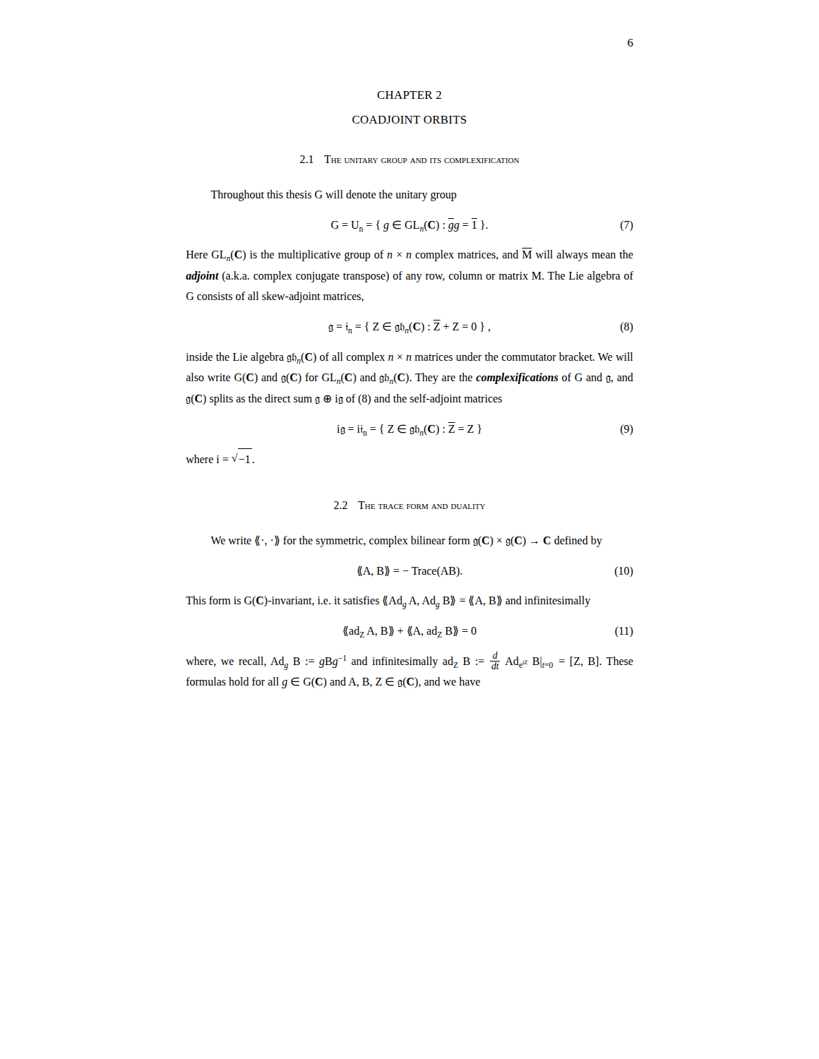6
CHAPTER 2
COADJOINT ORBITS
2.1 The unitary group and its complexification
Throughout this thesis G will denote the unitary group
G = Un = { g ∈ GLn(C) : gg = 1 }.
(7)
Here GLn(C) is the multiplicative group of n × n complex matrices, and M will always mean the adjoint (a.k.a. complex conjugate transpose) of any row, column or matrix M. The Lie algebra of G consists of all skew-adjoint matrices,
𝔤 = 𝔦n = { Z ∈ 𝔤𝔥n(C) : Z + Z = 0 } ,
(8)
inside the Lie algebra 𝔤𝔥n(C) of all complex n × n matrices under the commutator bracket. We will also write G(C) and 𝔤(C) for GLn(C) and 𝔤𝔥n(C). They are the complexifications of G and 𝔤, and 𝔤(C) splits as the direct sum 𝔤 ⊕ i𝔤 of (8) and the self-adjoint matrices
i𝔤 = i𝔦n = { Z ∈ 𝔤𝔥n(C) : Z = Z }
(9)
where i = −1.
2.2 The trace form and duality
We write ⟪·, ·⟫ for the symmetric, complex bilinear form 𝔤(C) × 𝔤(C) → C defined by
⟪A, B⟫ = − Trace(AB).
(10)
This form is G(C)-invariant, i.e. it satisfies ⟪Adg A, Adg B⟫ = ⟪A, B⟫ and infinitesimally
⟪adZ A, B⟫ + ⟪A, adZ B⟫ = 0
(11)
where, we recall, Adg B := g Bg−1 and infinitesimally adZ B := ddt Adet Z B|t=0 = [Z, B]. These formulas hold for all g ∈ G(C) and A, B, Z ∈ 𝔤(C), and we have